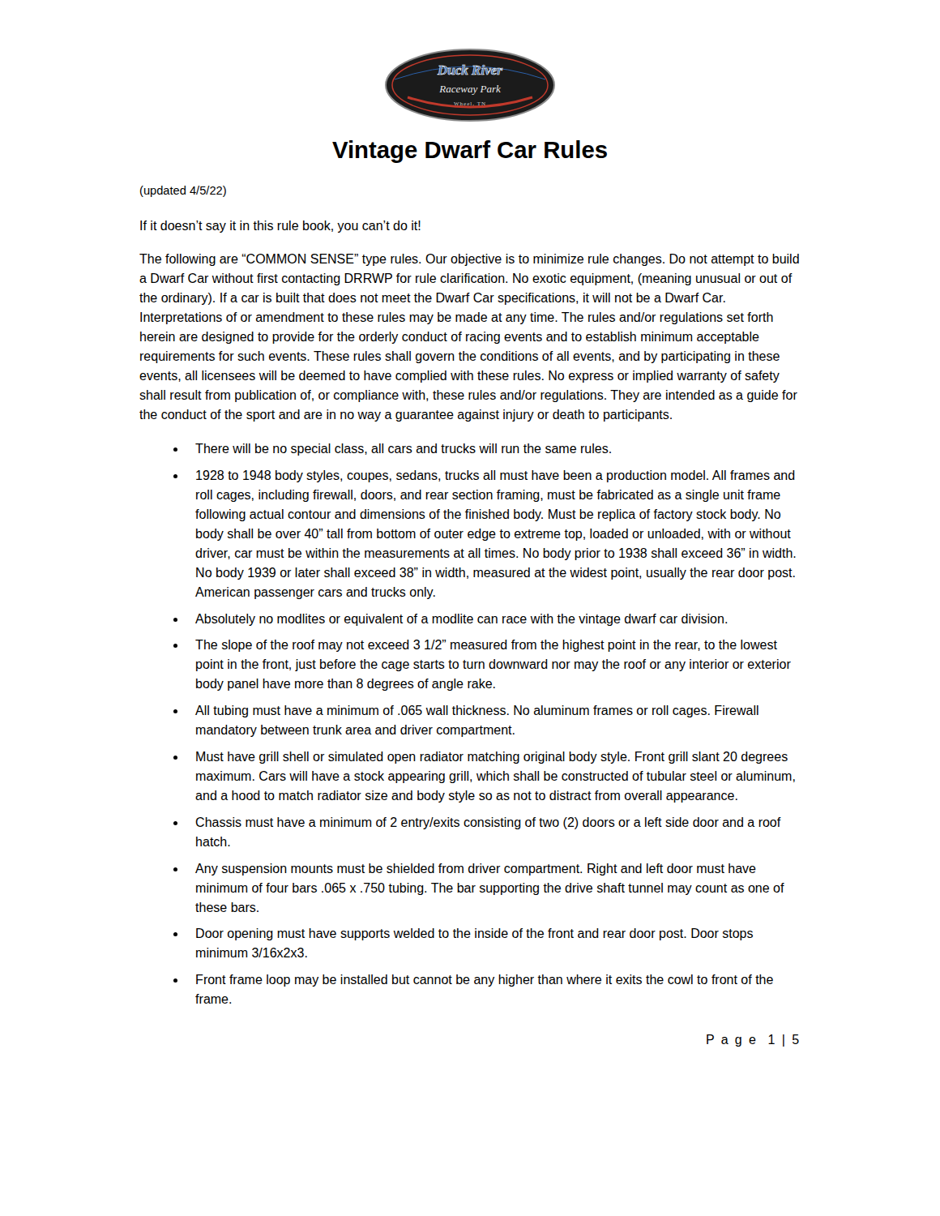Duck River Raceway Park Wheel, TN
Vintage Dwarf Car Rules
(updated 4/5/22)
If it doesn’t say it in this rule book, you can’t do it!
The following are “COMMON SENSE” type rules. Our objective is to minimize rule changes. Do not attempt to build a Dwarf Car without first contacting DRRWP for rule clarification. No exotic equipment, (meaning unusual or out of the ordinary). If a car is built that does not meet the Dwarf Car specifications, it will not be a Dwarf Car. Interpretations of or amendment to these rules may be made at any time. The rules and/or regulations set forth herein are designed to provide for the orderly conduct of racing events and to establish minimum acceptable requirements for such events. These rules shall govern the conditions of all events, and by participating in these events, all licensees will be deemed to have complied with these rules. No express or implied warranty of safety shall result from publication of, or compliance with, these rules and/or regulations. They are intended as a guide for the conduct of the sport and are in no way a guarantee against injury or death to participants.
There will be no special class, all cars and trucks will run the same rules.
1928 to 1948 body styles, coupes, sedans, trucks all must have been a production model. All frames and roll cages, including firewall, doors, and rear section framing, must be fabricated as a single unit frame following actual contour and dimensions of the finished body. Must be replica of factory stock body. No body shall be over 40” tall from bottom of outer edge to extreme top, loaded or unloaded, with or without driver, car must be within the measurements at all times. No body prior to 1938 shall exceed 36” in width. No body 1939 or later shall exceed 38” in width, measured at the widest point, usually the rear door post. American passenger cars and trucks only.
Absolutely no modlites or equivalent of a modlite can race with the vintage dwarf car division.
The slope of the roof may not exceed 3 1/2” measured from the highest point in the rear, to the lowest point in the front, just before the cage starts to turn downward nor may the roof or any interior or exterior body panel have more than 8 degrees of angle rake.
All tubing must have a minimum of .065 wall thickness. No aluminum frames or roll cages. Firewall mandatory between trunk area and driver compartment.
Must have grill shell or simulated open radiator matching original body style. Front grill slant 20 degrees maximum. Cars will have a stock appearing grill, which shall be constructed of tubular steel or aluminum, and a hood to match radiator size and body style so as not to distract from overall appearance.
Chassis must have a minimum of 2 entry/exits consisting of two (2) doors or a left side door and a roof hatch.
Any suspension mounts must be shielded from driver compartment. Right and left door must have minimum of four bars .065 x .750 tubing. The bar supporting the drive shaft tunnel may count as one of these bars.
Door opening must have supports welded to the inside of the front and rear door post. Door stops minimum 3/16x2x3.
Front frame loop may be installed but cannot be any higher than where it exits the cowl to front of the frame.
P a g e 1 | 5